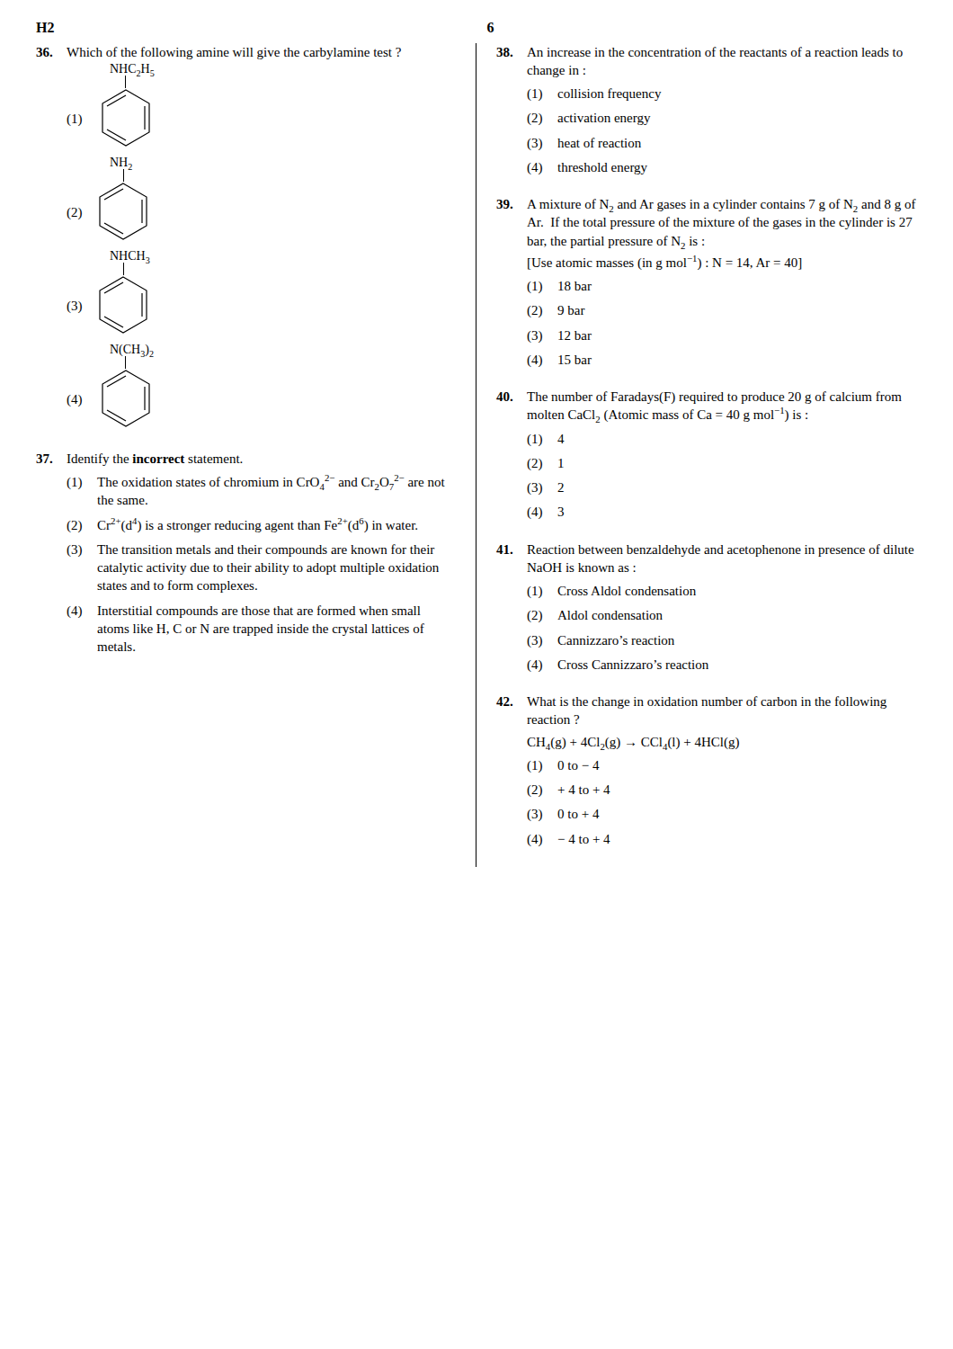H2 6
36.
Which of the following amine will give the carbylamine test ?
(1)
NHC2H5
(2)
NH2
(3)
NHCH3
(4)
N(CH3)2
37.
Identify the incorrect statement.
(1) The oxidation states of chromium in CrO42− and Cr2O72− are not the same.
(2) Cr2+(d4) is a stronger reducing agent than Fe2+(d6) in water.
(3) The transition metals and their compounds are known for their catalytic activity due to their ability to adopt multiple oxidation states and to form complexes.
(4) Interstitial compounds are those that are formed when small atoms like H, C or N are trapped inside the crystal lattices of metals.
38.
An increase in the concentration of the reactants of a reaction leads to change in :
(1) collision frequency
(2) activation energy
(3) heat of reaction
(4) threshold energy
39.
A mixture of N2 and Ar gases in a cylinder contains 7 g of N2 and 8 g of Ar. If the total pressure of the mixture of the gases in the cylinder is 27 bar, the partial pressure of N2 is :
[Use atomic masses (in g mol−1) : N = 14, Ar = 40]
(1) 18 bar
(2) 9 bar
(3) 12 bar
(4) 15 bar
40.
The number of Faradays(F) required to produce 20 g of calcium from molten CaCl2 (Atomic mass of Ca = 40 g mol−1) is :
(1) 4
(2) 1
(3) 2
(4) 3
41.
Reaction between benzaldehyde and acetophenone in presence of dilute NaOH is known as :
(1) Cross Aldol condensation
(2) Aldol condensation
(3) Cannizzaro’s reaction
(4) Cross Cannizzaro’s reaction
42.
What is the change in oxidation number of carbon in the following reaction ?
CH4(g) + 4Cl2(g) → CCl4(l) + 4HCl(g)
(1) 0 to − 4
(2)+ 4 to + 4
(3) 0 to + 4
(4)− 4 to + 4